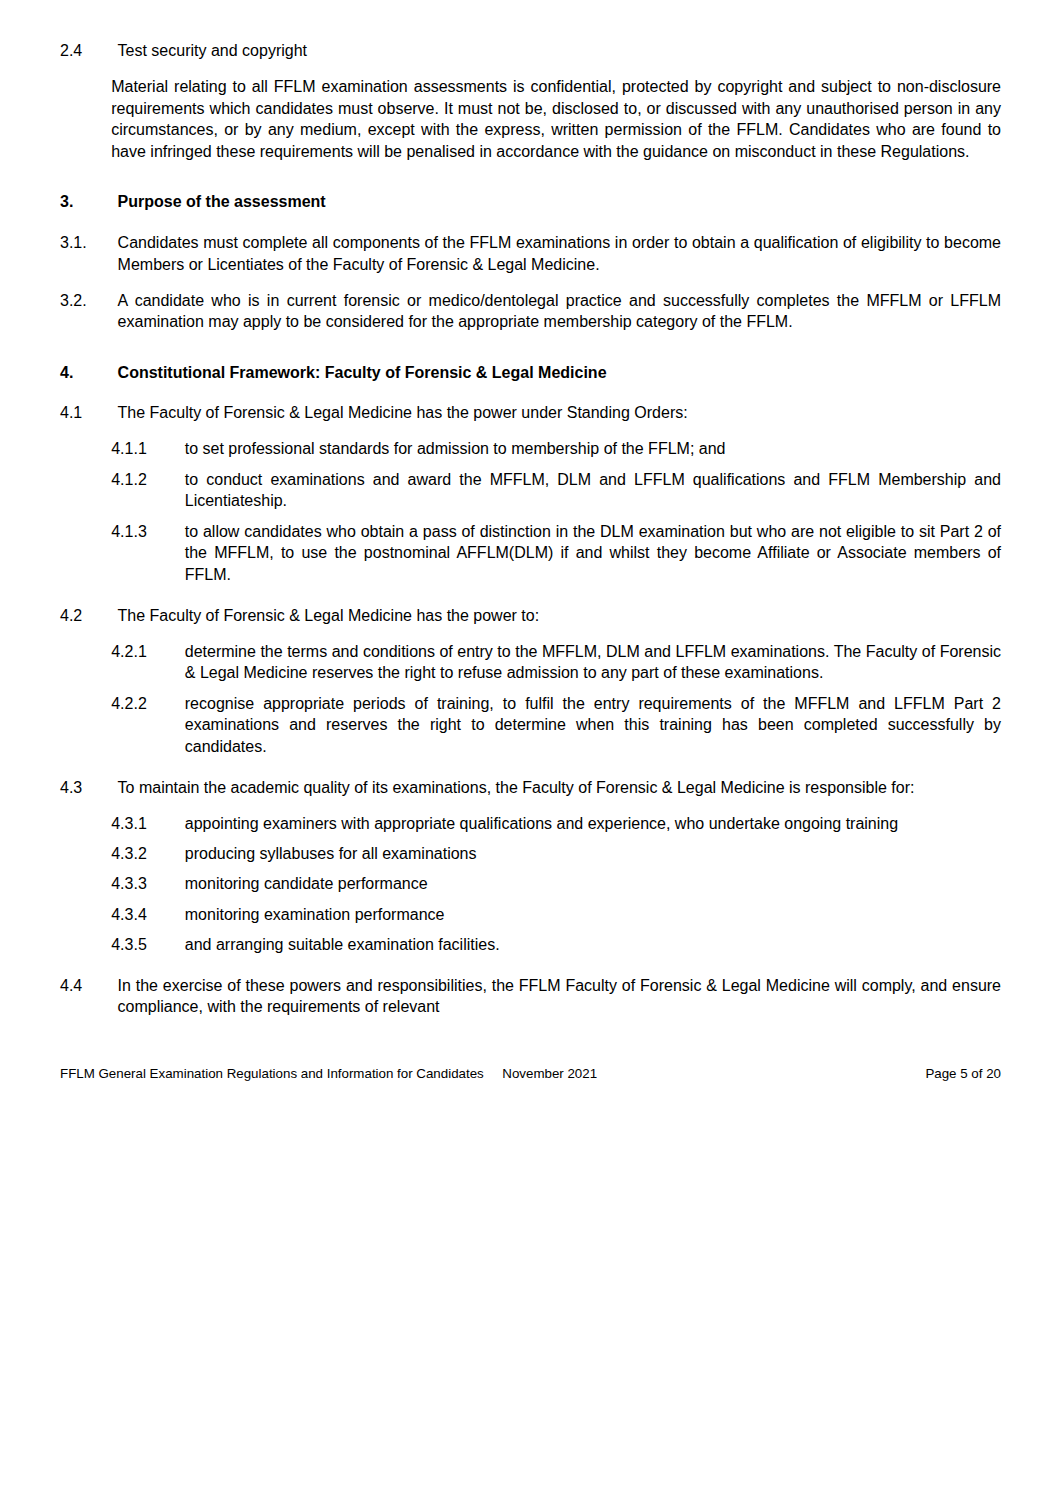2.4
Test security and copyright
Material relating to all FFLM examination assessments is confidential, protected by copyright and subject to non-disclosure requirements which candidates must observe. It must not be, disclosed to, or discussed with any unauthorised person in any circumstances, or by any medium, except with the express, written permission of the FFLM. Candidates who are found to have infringed these requirements will be penalised in accordance with the guidance on misconduct in these Regulations.
3.
Purpose of the assessment
3.1.
Candidates must complete all components of the FFLM examinations in order to obtain a qualification of eligibility to become Members or Licentiates of the Faculty of Forensic & Legal Medicine.
3.2.
A candidate who is in current forensic or medico/dentolegal practice and successfully completes the MFFLM or LFFLM examination may apply to be considered for the appropriate membership category of the FFLM.
4.
Constitutional Framework: Faculty of Forensic & Legal Medicine
4.1
The Faculty of Forensic & Legal Medicine has the power under Standing Orders:
4.1.1
to set professional standards for admission to membership of the FFLM; and
4.1.2
to conduct examinations and award the MFFLM, DLM and LFFLM qualifications and FFLM Membership and Licentiateship.
4.1.3
to allow candidates who obtain a pass of distinction in the DLM examination but who are not eligible to sit Part 2 of the MFFLM, to use the postnominal AFFLM(DLM) if and whilst they become Affiliate or Associate members of FFLM.
4.2
The Faculty of Forensic & Legal Medicine has the power to:
4.2.1
determine the terms and conditions of entry to the MFFLM, DLM and LFFLM examinations. The Faculty of Forensic & Legal Medicine reserves the right to refuse admission to any part of these examinations.
4.2.2
recognise appropriate periods of training, to fulfil the entry requirements of the MFFLM and LFFLM Part 2 examinations and reserves the right to determine when this training has been completed successfully by candidates.
4.3
To maintain the academic quality of its examinations, the Faculty of Forensic & Legal Medicine is responsible for:
4.3.1
appointing examiners with appropriate qualifications and experience, who undertake ongoing training
4.3.2
producing syllabuses for all examinations
4.3.3
monitoring candidate performance
4.3.4
monitoring examination performance
4.3.5
and arranging suitable examination facilities.
4.4
In the exercise of these powers and responsibilities, the FFLM Faculty of Forensic & Legal Medicine will comply, and ensure compliance, with the requirements of relevant
FFLM General Examination Regulations and Information for Candidates November 2021
Page 5 of 20